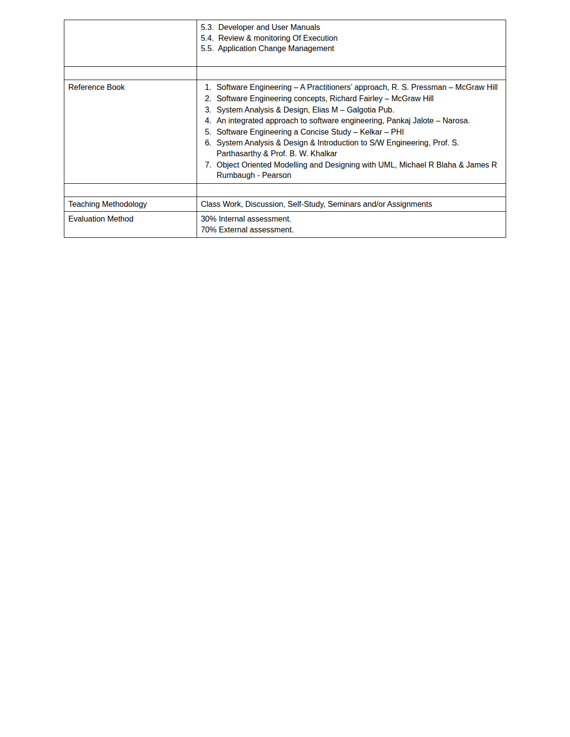| | 5.3. Developer and User Manuals 5.4. Review & monitoring Of Execution 5.5. Application Change Management |
| Reference Book | Software Engineering – A Practitioners’ approach, R. S. Pressman – McGraw Hill Software Engineering concepts, Richard Fairley – McGraw Hill System Analysis & Design, Elias M – Galgotia Pub. An integrated approach to software engineering, Pankaj Jalote – Narosa. Software Engineering a Concise Study – Kelkar – PHI System Analysis & Design & Introduction to S/W Engineering, Prof. S. Parthasarthy & Prof. B. W. Khalkar Object Oriented Modelling and Designing with UML, Michael R Blaha & James R Rumbaugh - Pearson |
| Teaching Methodology | Class Work, Discussion, Self-Study, Seminars and/or Assignments |
| Evaluation Method | 30% Internal assessment. 70% External assessment. |